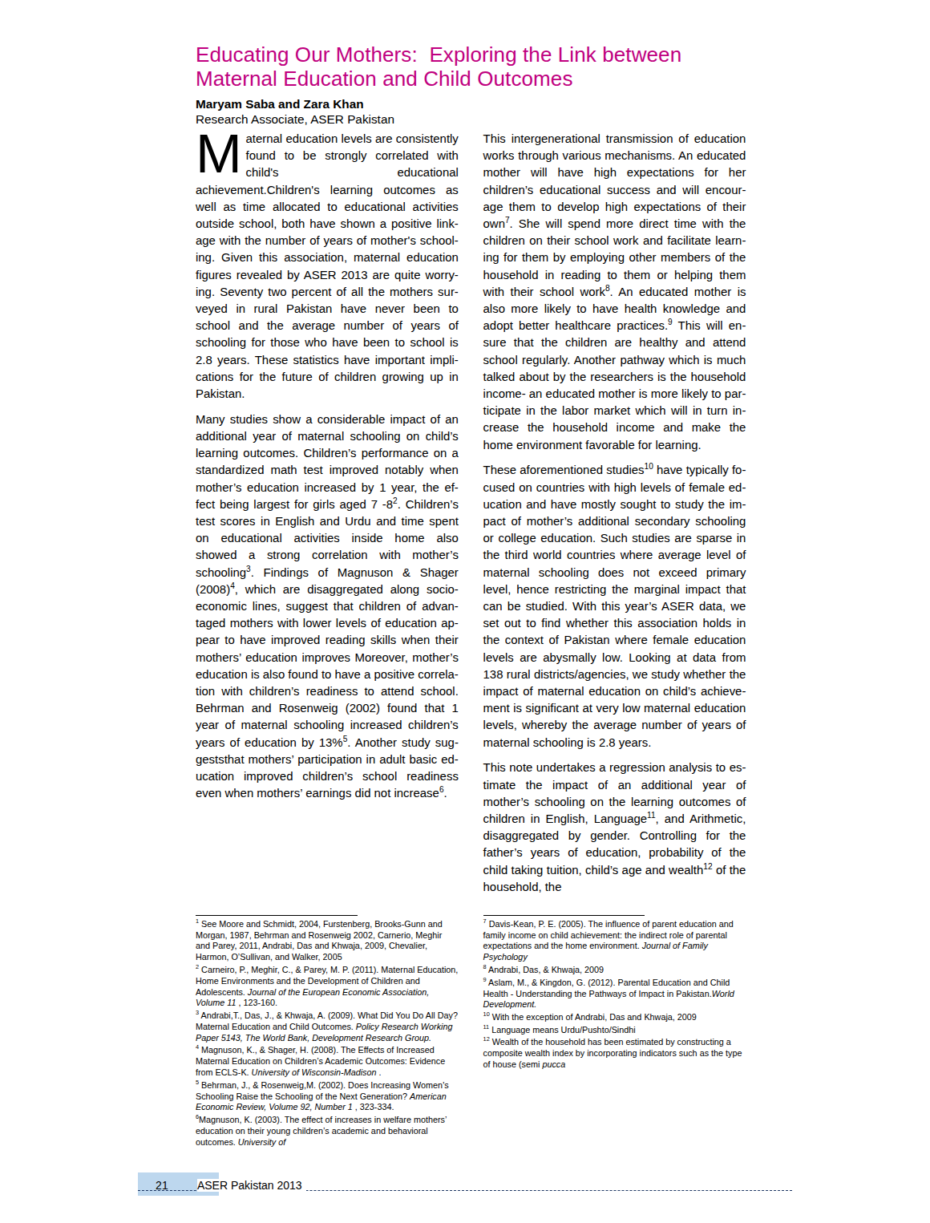Educating Our Mothers: Exploring the Link between Maternal Education and Child Outcomes
Maryam Saba and Zara Khan
Research Associate, ASER Pakistan
Maternal education levels are consistently found to be strongly correlated with child's educational achievement.Children's learning outcomes as well as time allocated to educational activities outside school, both have shown a positive linkage with the number of years of mother's schooling. Given this association, maternal education figures revealed by ASER 2013 are quite worrying. Seventy two percent of all the mothers surveyed in rural Pakistan have never been to school and the average number of years of schooling for those who have been to school is 2.8 years. These statistics have important implications for the future of children growing up in Pakistan.
Many studies show a considerable impact of an additional year of maternal schooling on child’s learning outcomes. Children’s performance on a standardized math test improved notably when mother’s education increased by 1 year, the effect being largest for girls aged 7 -82. Children’s test scores in English and Urdu and time spent on educational activities inside home also showed a strong correlation with mother’s schooling3. Findings of Magnuson & Shager (2008)4, which are disaggregated along socio-economic lines, suggest that children of advantaged mothers with lower levels of education appear to have improved reading skills when their mothers’ education improves Moreover, mother’s education is also found to have a positive correlation with children’s readiness to attend school. Behrman and Rosenweig (2002) found that 1 year of maternal schooling increased children’s years of education by 13%5. Another study suggeststhat mothers’ participation in adult basic education improved children’s school readiness even when mothers’ earnings did not increase6.
This intergenerational transmission of education works through various mechanisms. An educated mother will have high expectations for her children’s educational success and will encourage them to develop high expectations of their own7. She will spend more direct time with the children on their school work and facilitate learning for them by employing other members of the household in reading to them or helping them with their school work8. An educated mother is also more likely to have health knowledge and adopt better healthcare practices.9 This will ensure that the children are healthy and attend school regularly. Another pathway which is much talked about by the researchers is the household income- an educated mother is more likely to participate in the labor market which will in turn increase the household income and make the home environment favorable for learning.
These aforementioned studies10 have typically focused on countries with high levels of female education and have mostly sought to study the impact of mother’s additional secondary schooling or college education. Such studies are sparse in the third world countries where average level of maternal schooling does not exceed primary level, hence restricting the marginal impact that can be studied. With this year’s ASER data, we set out to find whether this association holds in the context of Pakistan where female education levels are abysmally low. Looking at data from 138 rural districts/agencies, we study whether the impact of maternal education on child’s achievement is significant at very low maternal education levels, whereby the average number of years of maternal schooling is 2.8 years.
This note undertakes a regression analysis to estimate the impact of an additional year of mother’s schooling on the learning outcomes of children in English, Language11, and Arithmetic, disaggregated by gender. Controlling for the father’s years of education, probability of the child taking tuition, child’s age and wealth12 of the household, the
1 See Moore and Schmidt, 2004, Furstenberg, Brooks-Gunn and Morgan, 1987, Behrman and Rosenweig 2002, Carnerio, Meghir and Parey, 2011, Andrabi, Das and Khwaja, 2009, Chevalier, Harmon, O’Sullivan, and Walker, 2005
2 Carneiro, P., Meghir, C., & Parey, M. P. (2011). Maternal Education, Home Environments and the Development of Children and Adolescents. Journal of the European Economic Association, Volume 11 , 123-160.
3 Andrabi,T., Das, J., & Khwaja, A. (2009). What Did You Do All Day? Maternal Education and Child Outcomes. Policy Research Working Paper 5143, The World Bank, Development Research Group.
4 Magnuson, K., & Shager, H. (2008). The Effects of Increased Maternal Education on Children’s Academic Outcomes: Evidence from ECLS-K. University of Wisconsin-Madison .
5 Behrman, J., & Rosenweig,M. (2002). Does Increasing Women's Schooling Raise the Schooling of the Next Generation? American Economic Review, Volume 92, Number 1 , 323-334.
6Magnuson, K. (2003). The effect of increases in welfare mothers’ education on their young children’s academic and behavioral outcomes. University of
7 Davis-Kean, P. E. (2005). The influence of parent education and family income on child achievement: the indirect role of parental expectations and the home environment. Journal of Family Psychology
8 Andrabi, Das, & Khwaja, 2009
9 Aslam, M., & Kingdon, G. (2012). Parental Education and Child Health - Understanding the Pathways of Impact in Pakistan.World Development.
10 With the exception of Andrabi, Das and Khwaja, 2009
11 Language means Urdu/Pushto/Sindhi
12 Wealth of the household has been estimated by constructing a composite wealth index by incorporating indicators such as the type of house (semi pucca
21 ASER Pakistan 2013